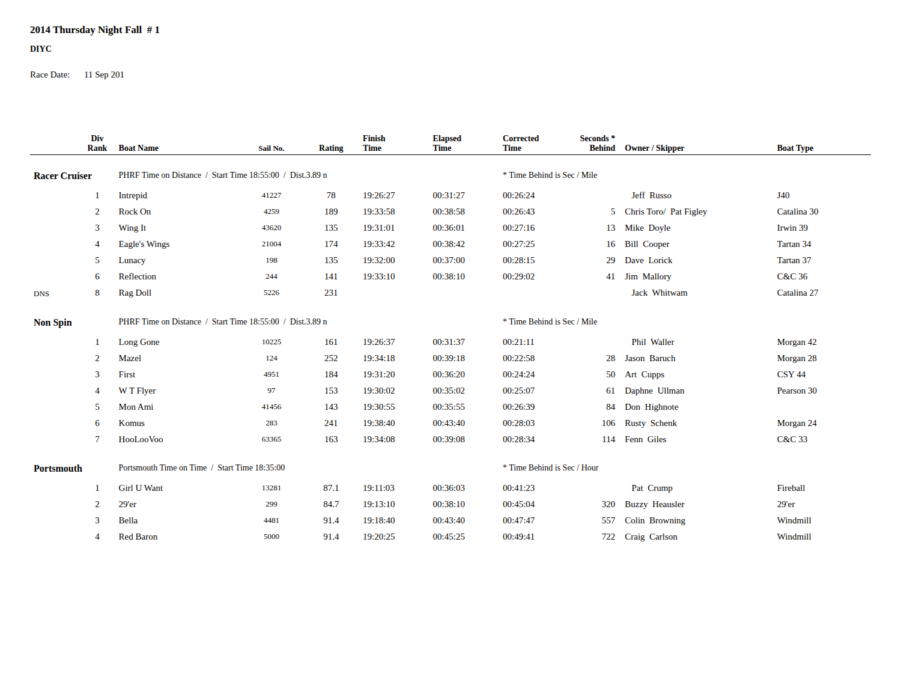2014 Thursday Night Fall # 1
DIYC
Race Date: 11 Sep 201
| | Div Rank | Boat Name | Sail No. | Rating | Finish Time | Elapsed Time | Corrected Time | Seconds * Behind | Owner / Skipper | Boat Type |
| --- | --- | --- | --- | --- | --- | --- | --- | --- | --- | --- |
| Racer Cruiser | PHRF Time on Distance / Start Time 18:55:00 / Dist.3.89 n | * Time Behind is Sec / Mile |
| | 1 | Intrepid | 41227 | 78 | 19:26:27 | 00:31:27 | 00:26:24 | | Jeff Russo | J40 |
| | 2 | Rock On | 4259 | 189 | 19:33:58 | 00:38:58 | 00:26:43 | 5 | Chris Toro/ Pat Figley | Catalina 30 |
| | 3 | Wing It | 43620 | 135 | 19:31:01 | 00:36:01 | 00:27:16 | 13 | Mike Doyle | Irwin 39 |
| | 4 | Eagle's Wings | 21004 | 174 | 19:33:42 | 00:38:42 | 00:27:25 | 16 | Bill Cooper | Tartan 34 |
| | 5 | Lunacy | 198 | 135 | 19:32:00 | 00:37:00 | 00:28:15 | 29 | Dave Lorick | Tartan 37 |
| | 6 | Reflection | 244 | 141 | 19:33:10 | 00:38:10 | 00:29:02 | 41 | Jim Mallory | C&C 36 |
| DNS | 8 | Rag Doll | 5226 | 231 | | | | | Jack Whitwam | Catalina 27 |
| Non Spin | PHRF Time on Distance / Start Time 18:55:00 / Dist.3.89 n | * Time Behind is Sec / Mile |
| | 1 | Long Gone | 10225 | 161 | 19:26:37 | 00:31:37 | 00:21:11 | | Phil Waller | Morgan 42 |
| | 2 | Mazel | 124 | 252 | 19:34:18 | 00:39:18 | 00:22:58 | 28 | Jason Baruch | Morgan 28 |
| | 3 | First | 4951 | 184 | 19:31:20 | 00:36:20 | 00:24:24 | 50 | Art Cupps | CSY 44 |
| | 4 | W T Flyer | 97 | 153 | 19:30:02 | 00:35:02 | 00:25:07 | 61 | Daphne Ullman | Pearson 30 |
| | 5 | Mon Ami | 41456 | 143 | 19:30:55 | 00:35:55 | 00:26:39 | 84 | Don Highnote | |
| | 6 | Komus | 283 | 241 | 19:38:40 | 00:43:40 | 00:28:03 | 106 | Rusty Schenk | Morgan 24 |
| | 7 | HooLooVoo | 63365 | 163 | 19:34:08 | 00:39:08 | 00:28:34 | 114 | Fenn Giles | C&C 33 |
| Portsmouth | Portsmouth Time on Time / Start Time 18:35:00 | * Time Behind is Sec / Hour |
| | 1 | Girl U Want | 13281 | 87.1 | 19:11:03 | 00:36:03 | 00:41:23 | | Pat Crump | Fireball |
| | 2 | 29'er | 299 | 84.7 | 19:13:10 | 00:38:10 | 00:45:04 | 320 | Buzzy Heausler | 29'er |
| | 3 | Bella | 4481 | 91.4 | 19:18:40 | 00:43:40 | 00:47:47 | 557 | Colin Browning | Windmill |
| | 4 | Red Baron | 5000 | 91.4 | 19:20:25 | 00:45:25 | 00:49:41 | 722 | Craig Carlson | Windmill |